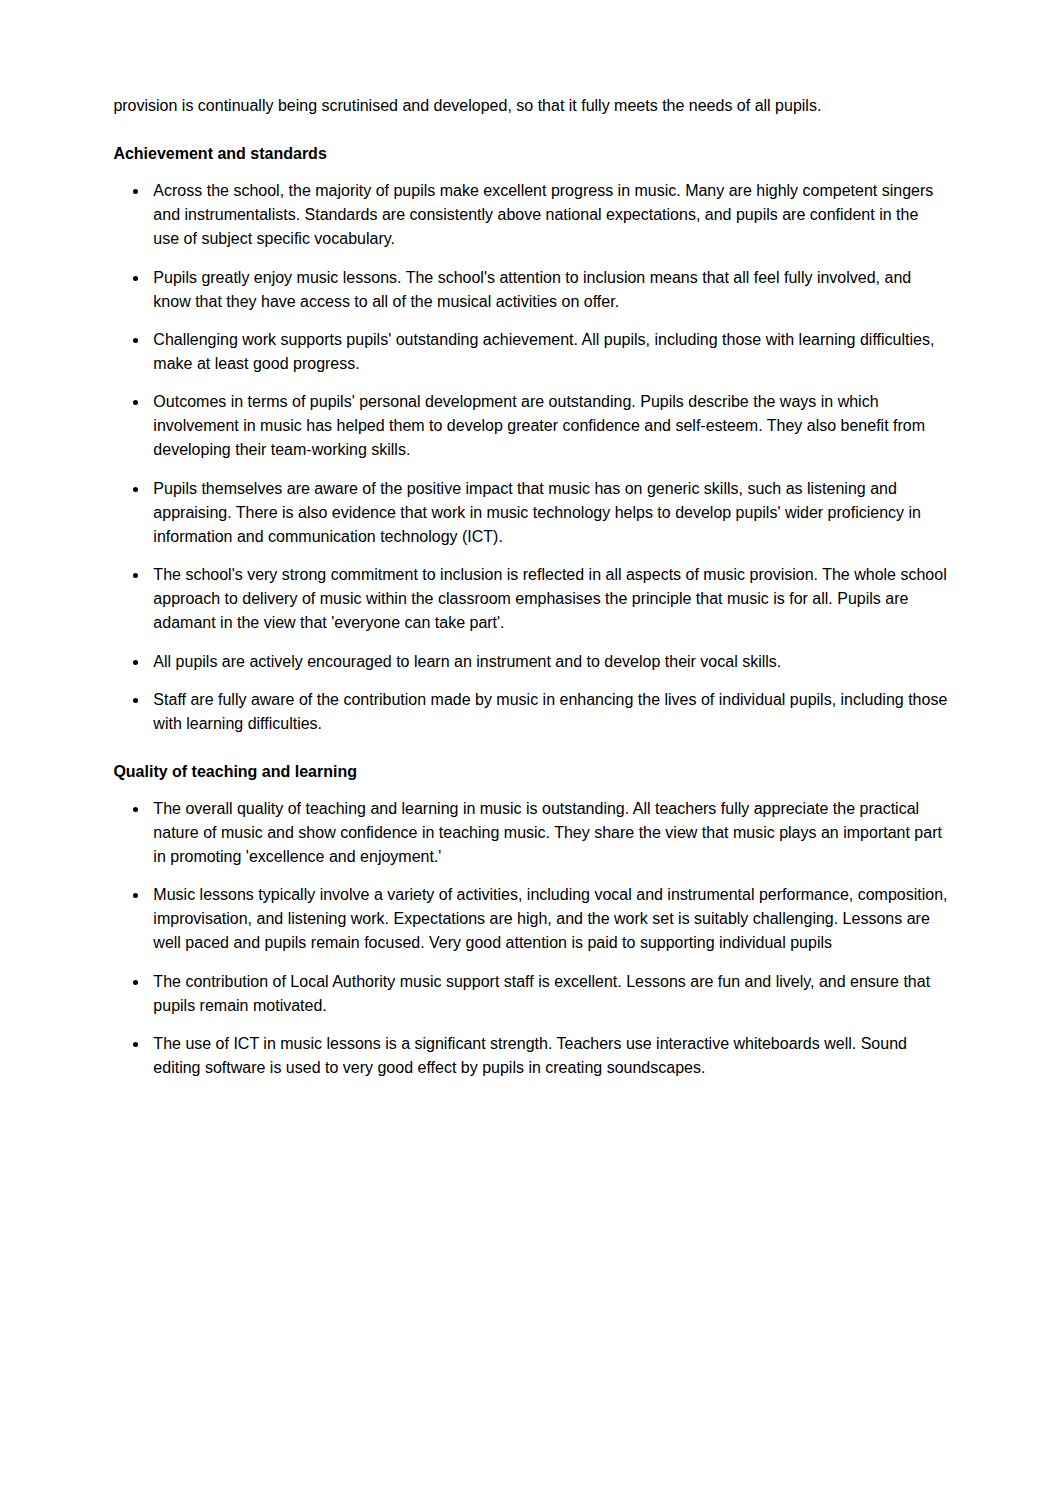provision is continually being scrutinised and developed, so that it fully meets the needs of all pupils.
Achievement and standards
Across the school, the majority of pupils make excellent progress in music. Many are highly competent singers and instrumentalists. Standards are consistently above national expectations, and pupils are confident in the use of subject specific vocabulary.
Pupils greatly enjoy music lessons. The school's attention to inclusion means that all feel fully involved, and know that they have access to all of the musical activities on offer.
Challenging work supports pupils' outstanding achievement. All pupils, including those with learning difficulties, make at least good progress.
Outcomes in terms of pupils' personal development are outstanding. Pupils describe the ways in which involvement in music has helped them to develop greater confidence and self-esteem. They also benefit from developing their team-working skills.
Pupils themselves are aware of the positive impact that music has on generic skills, such as listening and appraising. There is also evidence that work in music technology helps to develop pupils' wider proficiency in information and communication technology (ICT).
The school's very strong commitment to inclusion is reflected in all aspects of music provision. The whole school approach to delivery of music within the classroom emphasises the principle that music is for all. Pupils are adamant in the view that 'everyone can take part'.
All pupils are actively encouraged to learn an instrument and to develop their vocal skills.
Staff are fully aware of the contribution made by music in enhancing the lives of individual pupils, including those with learning difficulties.
Quality of teaching and learning
The overall quality of teaching and learning in music is outstanding. All teachers fully appreciate the practical nature of music and show confidence in teaching music. They share the view that music plays an important part in promoting 'excellence and enjoyment.'
Music lessons typically involve a variety of activities, including vocal and instrumental performance, composition, improvisation, and listening work. Expectations are high, and the work set is suitably challenging. Lessons are well paced and pupils remain focused. Very good attention is paid to supporting individual pupils
The contribution of Local Authority music support staff is excellent. Lessons are fun and lively, and ensure that pupils remain motivated.
The use of ICT in music lessons is a significant strength. Teachers use interactive whiteboards well. Sound editing software is used to very good effect by pupils in creating soundscapes.